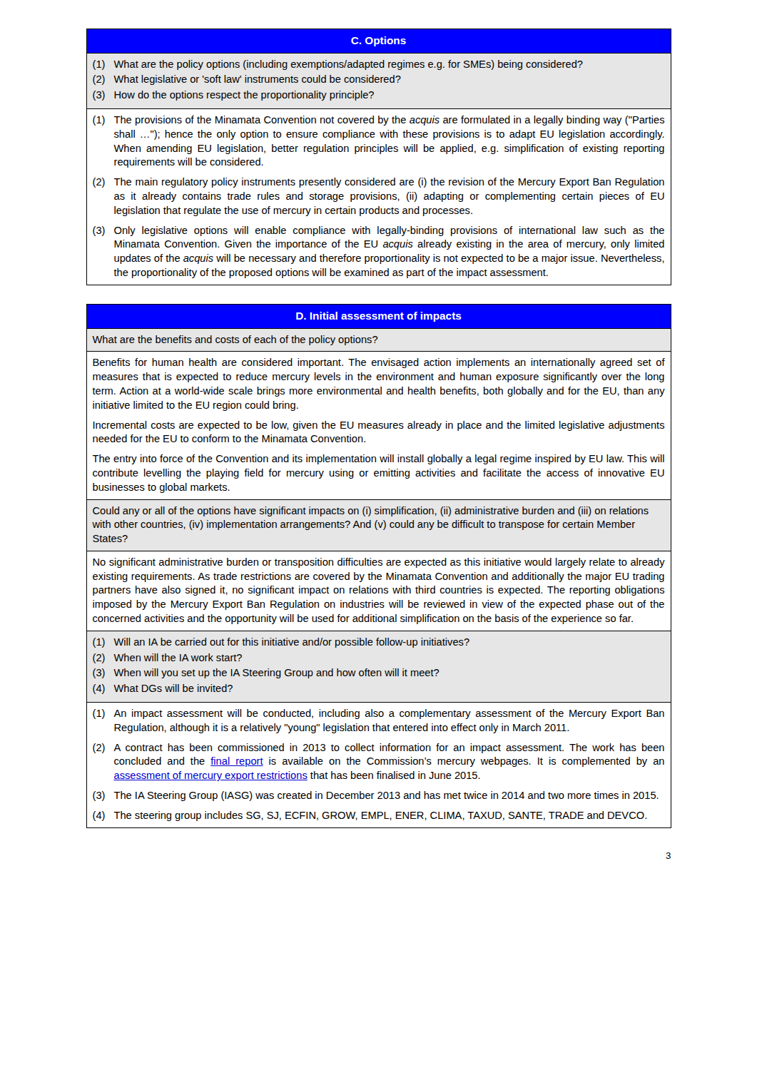| C. Options |
| (1) What are the policy options (including exemptions/adapted regimes e.g. for SMEs) being considered? (2) What legislative or 'soft law' instruments could be considered? (3) How do the options respect the proportionality principle? |
| (1) The provisions of the Minamata Convention not covered by the acquis are formulated in a legally binding way ("Parties shall …"); hence the only option to ensure compliance with these provisions is to adapt EU legislation accordingly. When amending EU legislation, better regulation principles will be applied, e.g. simplification of existing reporting requirements will be considered. (2) The main regulatory policy instruments presently considered are (i) the revision of the Mercury Export Ban Regulation as it already contains trade rules and storage provisions, (ii) adapting or complementing certain pieces of EU legislation that regulate the use of mercury in certain products and processes. (3) Only legislative options will enable compliance with legally-binding provisions of international law such as the Minamata Convention. Given the importance of the EU acquis already existing in the area of mercury, only limited updates of the acquis will be necessary and therefore proportionality is not expected to be a major issue. Nevertheless, the proportionality of the proposed options will be examined as part of the impact assessment. |
| D. Initial assessment of impacts |
| What are the benefits and costs of each of the policy options? |
| Benefits for human health are considered important. The envisaged action implements an internationally agreed set of measures that is expected to reduce mercury levels in the environment and human exposure significantly over the long term. Action at a world-wide scale brings more environmental and health benefits, both globally and for the EU, than any initiative limited to the EU region could bring. Incremental costs are expected to be low, given the EU measures already in place and the limited legislative adjustments needed for the EU to conform to the Minamata Convention. The entry into force of the Convention and its implementation will install globally a legal regime inspired by EU law. This will contribute levelling the playing field for mercury using or emitting activities and facilitate the access of innovative EU businesses to global markets. |
| Could any or all of the options have significant impacts on (i) simplification, (ii) administrative burden and (iii) on relations with other countries, (iv) implementation arrangements? And (v) could any be difficult to transpose for certain Member States? |
| No significant administrative burden or transposition difficulties are expected as this initiative would largely relate to already existing requirements. As trade restrictions are covered by the Minamata Convention and additionally the major EU trading partners have also signed it, no significant impact on relations with third countries is expected. The reporting obligations imposed by the Mercury Export Ban Regulation on industries will be reviewed in view of the expected phase out of the concerned activities and the opportunity will be used for additional simplification on the basis of the experience so far. |
| (1) Will an IA be carried out for this initiative and/or possible follow-up initiatives? (2) When will the IA work start? (3) When will you set up the IA Steering Group and how often will it meet? (4) What DGs will be invited? |
| (1) An impact assessment will be conducted, including also a complementary assessment of the Mercury Export Ban Regulation, although it is a relatively "young" legislation that entered into effect only in March 2011. (2) A contract has been commissioned in 2013 to collect information for an impact assessment. The work has been concluded and the final report is available on the Commission’s mercury webpages. It is complemented by an assessment of mercury export restrictions that has been finalised in June 2015. (3) The IA Steering Group (IASG) was created in December 2013 and has met twice in 2014 and two more times in 2015. (4) The steering group includes SG, SJ, ECFIN, GROW, EMPL, ENER, CLIMA, TAXUD, SANTE, TRADE and DEVCO. |
3